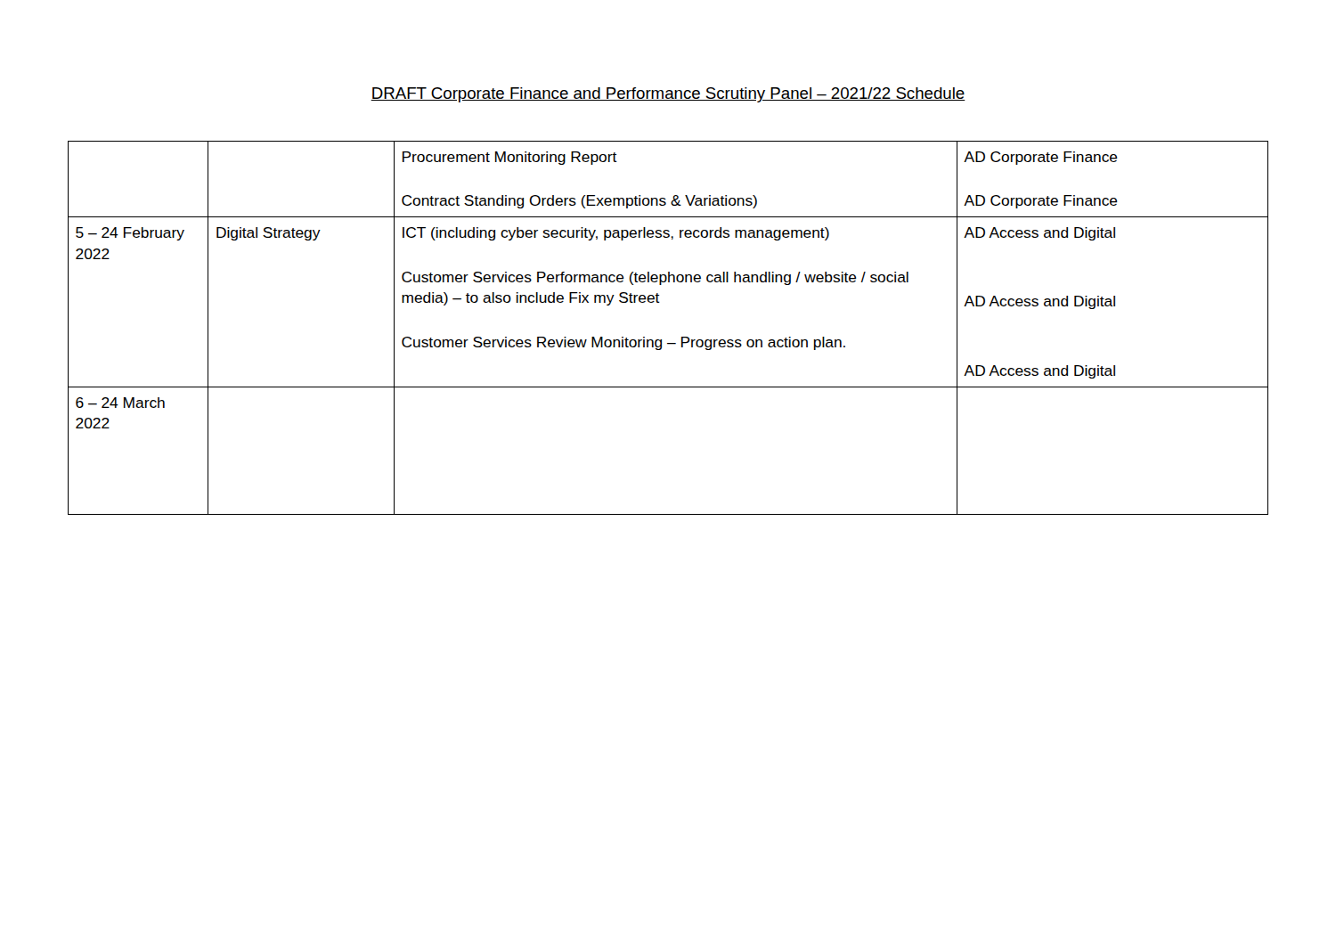DRAFT Corporate Finance and Performance Scrutiny Panel – 2021/22 Schedule
| | | Procurement Monitoring Report Contract Standing Orders (Exemptions & Variations) | AD Corporate Finance AD Corporate Finance |
| 5 – 24 February 2022 | Digital Strategy | ICT (including cyber security, paperless, records management) Customer Services Performance (telephone call handling / website / social media) – to also include Fix my Street Customer Services Review Monitoring – Progress on action plan. | AD Access and Digital AD Access and Digital AD Access and Digital |
| 6 – 24 March 2022 | | | |